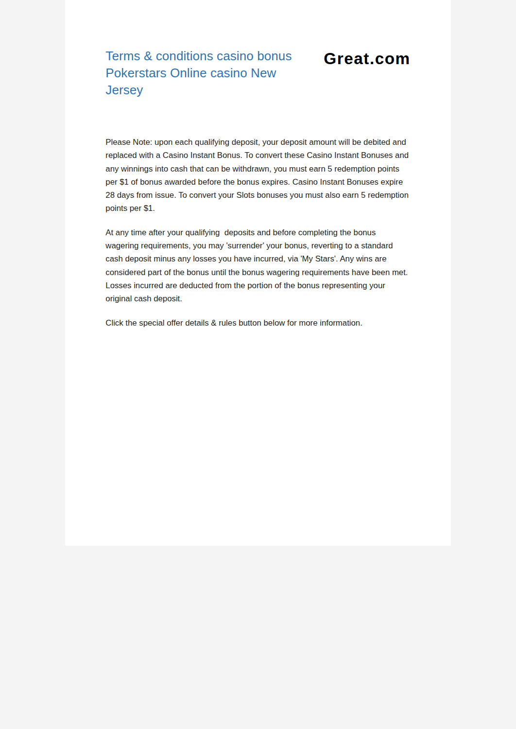Terms & conditions casino bonus Pokerstars Online casino New Jersey
Great.com
Please Note: upon each qualifying deposit, your deposit amount will be debited and replaced with a Casino Instant Bonus. To convert these Casino Instant Bonuses and any winnings into cash that can be withdrawn, you must earn 5 redemption points per $1 of bonus awarded before the bonus expires. Casino Instant Bonuses expire 28 days from issue. To convert your Slots bonuses you must also earn 5 redemption points per $1.
At any time after your qualifying deposits and before completing the bonus wagering requirements, you may 'surrender' your bonus, reverting to a standard cash deposit minus any losses you have incurred, via 'My Stars'. Any wins are considered part of the bonus until the bonus wagering requirements have been met. Losses incurred are deducted from the portion of the bonus representing your original cash deposit.
Click the special offer details & rules button below for more information.